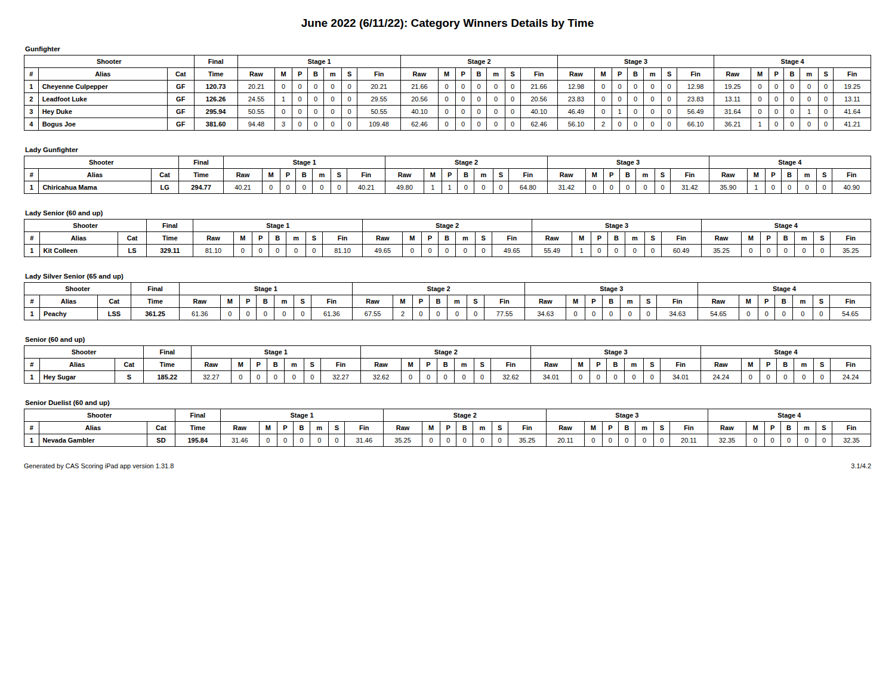June 2022 (6/11/22): Category Winners Details by Time
Gunfighter
| Shooter | Final | Stage 1 | Stage 2 | Stage 3 | Stage 4 |
| --- | --- | --- | --- | --- | --- |
| # | Alias | Cat | Time | Raw | M | P | B | m | S | Fin | Raw | M | P | B | m | S | Fin | Raw | M | P | B | m | S | Fin | Raw | M | P | B | m | S | Fin |
| 1 | Cheyenne Culpepper | GF | 120.73 | 20.21 | 0 | 0 | 0 | 0 | 0 | 20.21 | 21.66 | 0 | 0 | 0 | 0 | 0 | 21.66 | 12.98 | 0 | 0 | 0 | 0 | 0 | 12.98 | 19.25 | 0 | 0 | 0 | 0 | 0 | 19.25 |
| 2 | Leadfoot Luke | GF | 126.26 | 24.55 | 1 | 0 | 0 | 0 | 0 | 29.55 | 20.56 | 0 | 0 | 0 | 0 | 0 | 20.56 | 23.83 | 0 | 0 | 0 | 0 | 0 | 23.83 | 13.11 | 0 | 0 | 0 | 0 | 0 | 13.11 |
| 3 | Hey Duke | GF | 295.94 | 50.55 | 0 | 0 | 0 | 0 | 0 | 50.55 | 40.10 | 0 | 0 | 0 | 0 | 0 | 40.10 | 46.49 | 0 | 1 | 0 | 0 | 0 | 56.49 | 31.64 | 0 | 0 | 0 | 1 | 0 | 41.64 |
| 4 | Bogus Joe | GF | 381.60 | 94.48 | 3 | 0 | 0 | 0 | 0 | 109.48 | 62.46 | 0 | 0 | 0 | 0 | 0 | 62.46 | 56.10 | 2 | 0 | 0 | 0 | 0 | 66.10 | 36.21 | 1 | 0 | 0 | 0 | 0 | 41.21 |
Lady Gunfighter
| Shooter | Final | Stage 1 | Stage 2 | Stage 3 | Stage 4 |
| --- | --- | --- | --- | --- | --- |
| # | Alias | Cat | Time | Raw | M | P | B | m | S | Fin | Raw | M | P | B | m | S | Fin | Raw | M | P | B | m | S | Fin | Raw | M | P | B | m | S | Fin |
| 1 | Chiricahua Mama | LG | 294.77 | 40.21 | 0 | 0 | 0 | 0 | 0 | 40.21 | 49.80 | 1 | 1 | 0 | 0 | 0 | 64.80 | 31.42 | 0 | 0 | 0 | 0 | 0 | 31.42 | 35.90 | 1 | 0 | 0 | 0 | 0 | 40.90 |
Lady Senior (60 and up)
| Shooter | Final | Stage 1 | Stage 2 | Stage 3 | Stage 4 |
| --- | --- | --- | --- | --- | --- |
| # | Alias | Cat | Time | Raw | M | P | B | m | S | Fin | Raw | M | P | B | m | S | Fin | Raw | M | P | B | m | S | Fin | Raw | M | P | B | m | S | Fin |
| 1 | Kit Colleen | LS | 329.11 | 81.10 | 0 | 0 | 0 | 0 | 0 | 81.10 | 49.65 | 0 | 0 | 0 | 0 | 0 | 49.65 | 55.49 | 1 | 0 | 0 | 0 | 0 | 60.49 | 35.25 | 0 | 0 | 0 | 0 | 0 | 35.25 |
Lady Silver Senior (65 and up)
| Shooter | Final | Stage 1 | Stage 2 | Stage 3 | Stage 4 |
| --- | --- | --- | --- | --- | --- |
| # | Alias | Cat | Time | Raw | M | P | B | m | S | Fin | Raw | M | P | B | m | S | Fin | Raw | M | P | B | m | S | Fin | Raw | M | P | B | m | S | Fin |
| 1 | Peachy | LSS | 361.25 | 61.36 | 0 | 0 | 0 | 0 | 0 | 61.36 | 67.55 | 2 | 0 | 0 | 0 | 0 | 77.55 | 34.63 | 0 | 0 | 0 | 0 | 0 | 34.63 | 54.65 | 0 | 0 | 0 | 0 | 0 | 54.65 |
Senior (60 and up)
| Shooter | Final | Stage 1 | Stage 2 | Stage 3 | Stage 4 |
| --- | --- | --- | --- | --- | --- |
| # | Alias | Cat | Time | Raw | M | P | B | m | S | Fin | Raw | M | P | B | m | S | Fin | Raw | M | P | B | m | S | Fin | Raw | M | P | B | m | S | Fin |
| 1 | Hey Sugar | S | 185.22 | 32.27 | 0 | 0 | 0 | 0 | 0 | 32.27 | 32.62 | 0 | 0 | 0 | 0 | 0 | 32.62 | 34.01 | 0 | 0 | 0 | 0 | 0 | 34.01 | 24.24 | 0 | 0 | 0 | 0 | 0 | 24.24 |
Senior Duelist (60 and up)
| Shooter | Final | Stage 1 | Stage 2 | Stage 3 | Stage 4 |
| --- | --- | --- | --- | --- | --- |
| # | Alias | Cat | Time | Raw | M | P | B | m | S | Fin | Raw | M | P | B | m | S | Fin | Raw | M | P | B | m | S | Fin | Raw | M | P | B | m | S | Fin |
| 1 | Nevada Gambler | SD | 195.84 | 31.46 | 0 | 0 | 0 | 0 | 0 | 31.46 | 35.25 | 0 | 0 | 0 | 0 | 0 | 35.25 | 20.11 | 0 | 0 | 0 | 0 | 0 | 20.11 | 32.35 | 0 | 0 | 0 | 0 | 0 | 32.35 |
Generated by CAS Scoring iPad app version 1.31.8 3.1/4.2